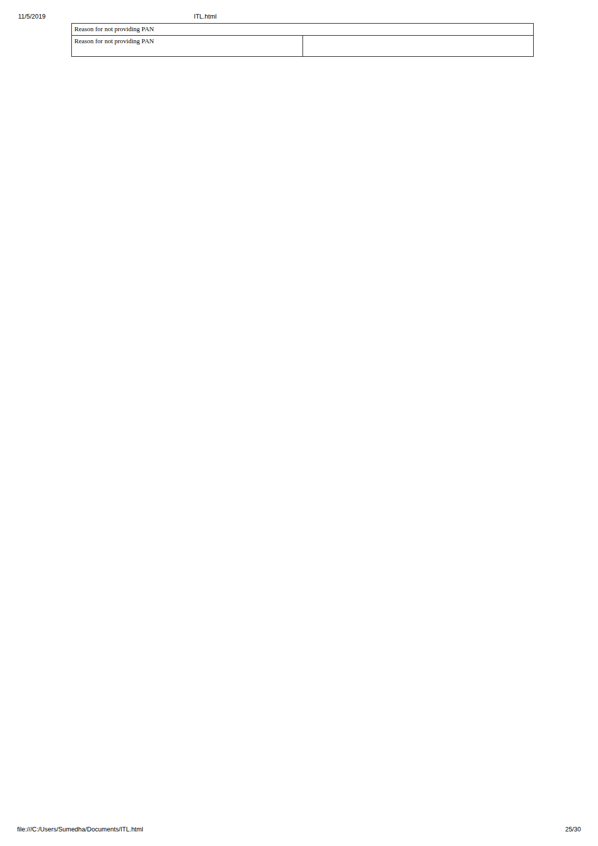11/5/2019
ITL.html
| Reason for not providing PAN |
| Reason for not providing PAN | |
file:///C:/Users/Sumedha/Documents/ITL.html
25/30